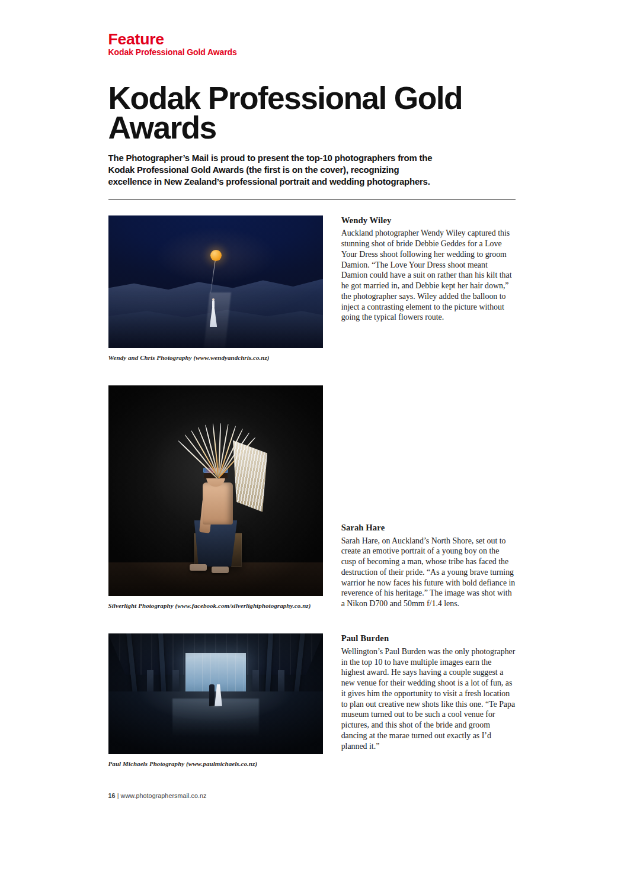Feature
Kodak Professional Gold Awards
Kodak Professional Gold Awards
The Photographer’s Mail is proud to present the top-10 photographers from the Kodak Professional Gold Awards (the first is on the cover), recognizing excellence in New Zealand’s professional portrait and wedding photographers.
Wendy and Chris Photography (www.wendyandchris.co.nz)
Wendy Wiley
Auckland photographer Wendy Wiley captured this stunning shot of bride Debbie Geddes for a Love Your Dress shoot following her wedding to groom Damion. “The Love Your Dress shoot meant Damion could have a suit on rather than his kilt that he got married in, and Debbie kept her hair down,” the photographer says. Wiley added the balloon to inject a contrasting element to the picture without going the typical flowers route.
Silverlight Photography (www.facebook.com/silverlightphotography.co.nz)
Sarah Hare
Sarah Hare, on Auckland’s North Shore, set out to create an emotive portrait of a young boy on the cusp of becoming a man, whose tribe has faced the destruction of their pride. “As a young brave turning warrior he now faces his future with bold defiance in reverence of his heritage.” The image was shot with a Nikon D700 and 50mm f/1.4 lens.
Paul Michaels Photography (www.paulmichaels.co.nz)
Paul Burden
Wellington’s Paul Burden was the only photographer in the top 10 to have multiple images earn the highest award. He says having a couple suggest a new venue for their wedding shoot is a lot of fun, as it gives him the opportunity to visit a fresh location to plan out creative new shots like this one. “Te Papa museum turned out to be such a cool venue for pictures, and this shot of the bride and groom dancing at the marae turned out exactly as I’d planned it.”
16 | www.photographersmail.co.nz